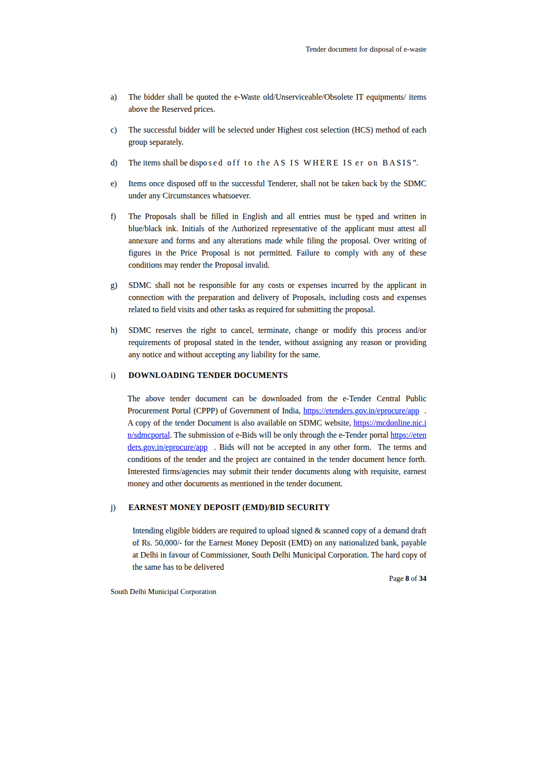Tender document for disposal of e-waste
a) The bidder shall be quoted the e-Waste old/Unserviceable/Obsolete IT equipments/ items above the Reserved prices.
c) The successful bidder will be selected under Highest cost selection (HCS) method of each group separately.
d) The items shall be disposed off to the AS IS WHERE IS er on BASIS”.
e) Items once disposed off to the successful Tenderer, shall not be taken back by the SDMC under any Circumstances whatsoever.
f) The Proposals shall be filled in English and all entries must be typed and written in blue/black ink. Initials of the Authorized representative of the applicant must attest all annexure and forms and any alterations made while filing the proposal. Over writing of figures in the Price Proposal is not permitted. Failure to comply with any of these conditions may render the Proposal invalid.
g) SDMC shall not be responsible for any costs or expenses incurred by the applicant in connection with the preparation and delivery of Proposals, including costs and expenses related to field visits and other tasks as required for submitting the proposal.
h) SDMC reserves the right to cancel, terminate, change or modify this process and/or requirements of proposal stated in the tender, without assigning any reason or providing any notice and without accepting any liability for the same.
i) DOWNLOADING TENDER DOCUMENTS
The above tender document can be downloaded from the e-Tender Central Public Procurement Portal (CPPP) of Government of India, https://etenders.gov.in/eprocure/app . A copy of the tender Document is also available on SDMC website, https://mcdonline.nic.in/sdmcportal. The submission of e-Bids will be only through the e-Tender portal https://etenders.gov.in/eprocure/app . Bids will not be accepted in any other form. The terms and conditions of the tender and the project are contained in the tender document hence forth. Interested firms/agencies may submit their tender documents along with requisite, earnest money and other documents as mentioned in the tender document.
j) EARNEST MONEY DEPOSIT (EMD)/BID SECURITY
Intending eligible bidders are required to upload signed & scanned copy of a demand draft of Rs. 50,000/- for the Earnest Money Deposit (EMD) on any nationalized bank, payable at Delhi in favour of Commissioner, South Delhi Municipal Corporation. The hard copy of the same has to be delivered
Page 8 of 34
South Delhi Municipal Corporation